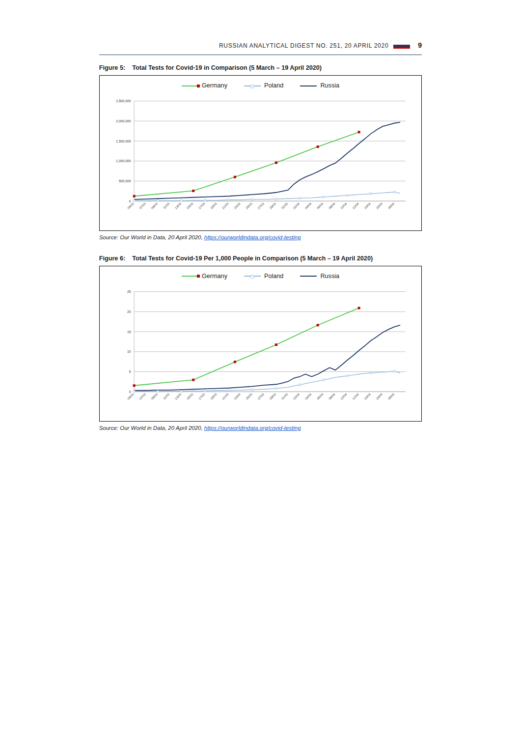Russian Analytical Digest No. 251, 20 April 2020
9
Figure 5: Total Tests for Covid-19 in Comparison (5 March – 19 April 2020)
Germany
Poland
Russia
0 500,000 1,000,000 1,500,000 2,000,000 2,500,000 05/03 07/03 09/03 11/03 13/03 15/03 17/03 19/03 21/03 23/03 25/03 27/03 29/03 31/03 02/04 04/04 06/04 08/04 10/04 12/04 14/04 16/04 18/04
Source: Our World in Data, 20 April 2020, https://ourworldindata.org/covid-testing
Figure 6: Total Tests for Covid-19 Per 1,000 People in Comparison (5 March – 19 April 2020)
Germany
Poland
Russia
0 5 10 15 20 25 05/03 07/03 09/03 11/03 13/03 15/03 17/03 19/03 21/03 23/03 25/03 27/03 29/03 31/03 02/04 04/04 06/04 08/04 10/04 12/04 14/04 16/04 18/04
Source: Our World in Data, 20 April 2020, https://ourworldindata.org/covid-testing